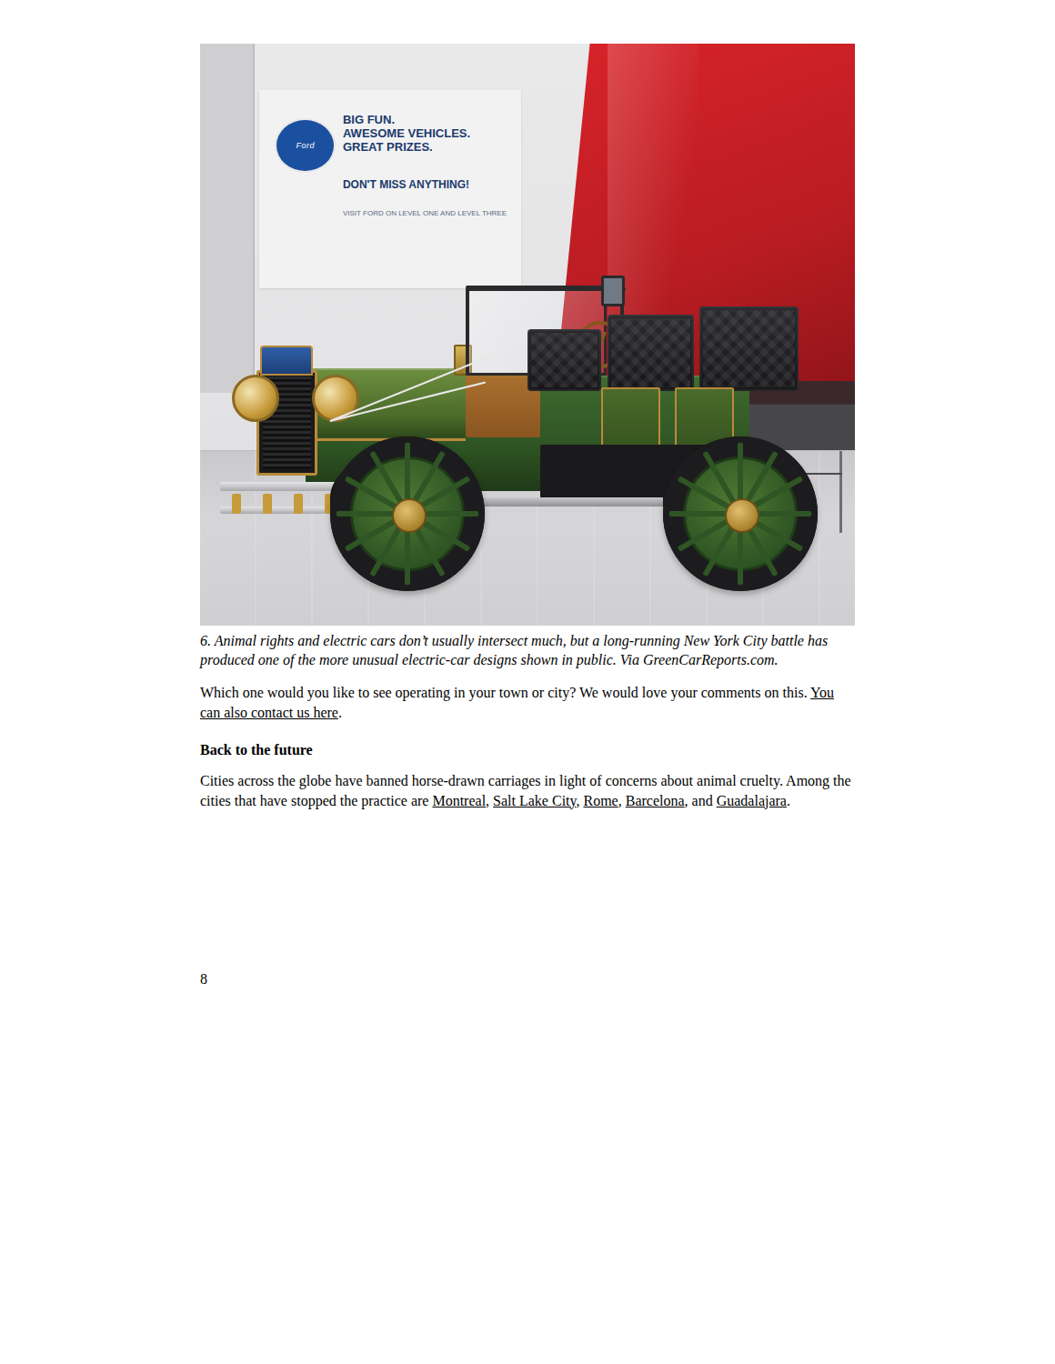Ford
BIG FUN.
AWESOME VEHICLES.
GREAT PRIZES.
DON'T MISS ANYTHING!
VISIT FORD ON LEVEL ONE AND LEVEL THREE
6. Animal rights and electric cars don’t usually intersect much, but a long-running New York City battle has produced one of the more unusual electric-car designs shown in public. Via GreenCarReports.com.
Which one would you like to see operating in your town or city? We would love your comments on this. You can also contact us here.
Back to the future
Cities across the globe have banned horse-drawn carriages in light of concerns about animal cruelty. Among the cities that have stopped the practice are Montreal, Salt Lake City, Rome, Barcelona, and Guadalajara.
8